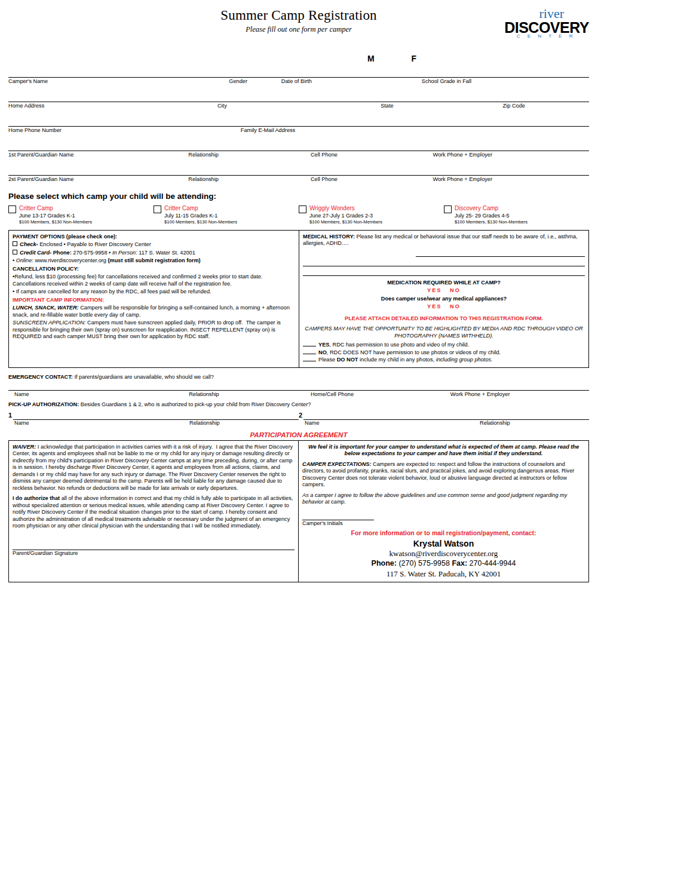river
DISCOVERY
C E N T E R
Summer Camp Registration
Please fill out one form per camper
M F
| Camper's Name | Gender | Date of Birth | School Grade in Fall |
| Home Address | City | State | Zip Code |
| Home Phone Number | Family E-Mail Address |
| 1st Parent/Guardian Name | Relationship | Cell Phone | Work Phone + Employer |
| 2st Parent/Guardian Name | Relationship | Cell Phone | Work Phone + Employer |
Please select which camp your child will be attending:
Critter Camp
June 13-17 Grades K-1
$100 Members, $130 Non-Members
Critter Camp
July 11-15 Grades K-1
$100 Members, $130 Non-Members
Wriggly Wonders
June 27-July 1 Grades 2-3
$100 Members, $130 Non-Members
Discovery Camp
July 25- 29 Grades 4-5
$100 Members, $130 Non-Members
PAYMENT OPTIONS (please check one):
Check- Enclosed • Payable to River Discovery Center
Credit Card- Phone: 270-575-9958 • In Person: 117 S. Water St. 42001
• Online: www.riverdiscoverycenter.org (must still submit registration form)
CANCELLATION POLICY:
•Refund, less $10 (processing fee) for cancellations received and confirmed 2 weeks prior to start date. Cancellations received within 2 weeks of camp date will receive half of the registration fee.
• If camps are cancelled for any reason by the RDC, all fees paid will be refunded.
IMPORTANT CAMP INFORMATION:
LUNCH, SNACK, WATER: Campers will be responsible for bringing a self-contained lunch, a morning + afternoon snack, and re-fillable water bottle every day of camp.
SUNSCREEN APPLICATION: Campers must have sunscreen applied daily, PRIOR to drop off. The camper is responsible for bringing their own (spray on) sunscreen for reapplication. INSECT REPELLENT (spray on) is REQUIRED and each camper MUST bring their own for application by RDC staff.
MEDICAL HISTORY: Please list any medical or behavioral issue that our staff needs to be aware of, i.e., asthma, allergies, ADHD….
MEDICATION REQUIRED WHILE AT CAMP?
YES NO
Does camper use/wear any medical appliances?
YES NO
PLEASE ATTACH DETAILED INFORMATION TO THIS REGISTRATION FORM.
CAMPERS MAY HAVE THE OPPORTUNITY TO BE HIGHLIGHTED BY MEDIA AND RDC THROUGH VIDEO OR PHOTOGRAPHY (NAMES WITHHELD).
YES, RDC has permission to use photo and video of my child.
NO, RDC DOES NOT have permission to use photos or videos of my child.
Please DO NOT include my child in any photos, including group photos.
EMERGENCY CONTACT: If parents/guardians are unavailable, who should we call?
| Name | Relationship | Home/Cell Phone | Work Phone + Employer |
PICK-UP AUTHORIZATION: Besides Guardians 1 & 2, who is authorized to pick-up your child from River Discovery Center?
1
2
Name
Relationship
Name
Relationship
PARTICIPATION AGREEMENT
WAIVER: I acknowledge that participation in activities carries with it a risk of injury. I agree that the River Discovery Center, its agents and employees shall not be liable to me or my child for any injury or damage resulting directly or indirectly from my child's participation in River Discovery Center camps at any time preceding, during, or after camp is in session. I hereby discharge River Discovery Center, it agents and employees from all actions, claims, and demands I or my child may have for any such injury or damage. The River Discovery Center reserves the right to dismiss any camper deemed detrimental to the camp. Parents will be held liable for any damage caused due to reckless behavior. No refunds or deductions will be made for late arrivals or early departures.
I do authorize that all of the above information in correct and that my child is fully able to participate in all activities, without specialized attention or serious medical issues, while attending camp at River Discovery Center. I agree to notify River Discovery Center if the medical situation changes prior to the start of camp. I hereby consent and authorize the administration of all medical treatments advisable or necessary under the judgment of an emergency room physician or any other clinical physician with the understanding that I will be notified immediately.
Parent/Guardian Signature
We feel it is important for your camper to understand what is expected of them at camp. Please read the below expectations to your camper and have them initial if they understand.
CAMPER EXPECTATIONS: Campers are expected to: respect and follow the instructions of counselors and directors, to avoid profanity, pranks, racial slurs, and practical jokes, and avoid exploring dangerous areas. River Discovery Center does not tolerate violent behavior, loud or abusive language directed at instructors or fellow campers.
As a camper I agree to follow the above guidelines and use common sense and good judgment regarding my behavior at camp.
Camper's Initials
For more information or to mail registration/payment, contact:
Krystal Watson
kwatson@riverdiscoverycenter.org
Phone: (270) 575-9958 Fax: 270-444-9944
117 S. Water St. Paducah, KY 42001